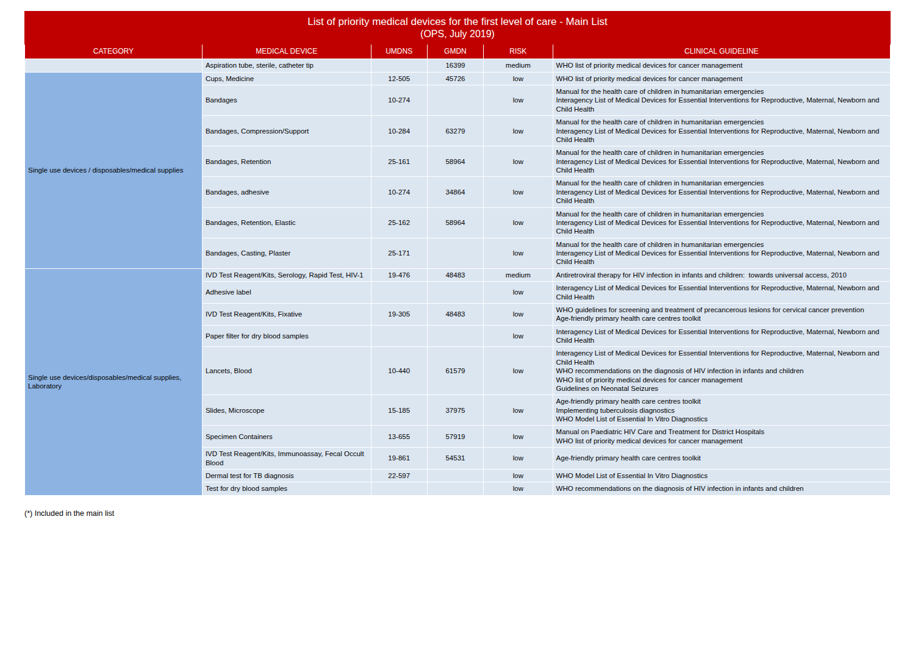| List of priority medical devices for the first level of care - Main List (OPS, July 2019) |
| CATEGORY | MEDICAL DEVICE | UMDNS | GMDN | RISK | CLINICAL GUIDELINE |
| | Aspiration tube, sterile, catheter tip | | 16399 | medium | WHO list of priority medical devices for cancer management |
| Single use devices / disposables/medical supplies | Cups, Medicine | 12-505 | 45726 | low | WHO list of priority medical devices for cancer management |
| Bandages | 10-274 | | low | Manual for the health care of children in humanitarian emergencies Interagency List of Medical Devices for Essential Interventions for Reproductive, Maternal, Newborn and Child Health |
| Bandages, Compression/Support | 10-284 | 63279 | low | Manual for the health care of children in humanitarian emergencies Interagency List of Medical Devices for Essential Interventions for Reproductive, Maternal, Newborn and Child Health |
| Bandages, Retention | 25-161 | 58964 | low | Manual for the health care of children in humanitarian emergencies Interagency List of Medical Devices for Essential Interventions for Reproductive, Maternal, Newborn and Child Health |
| Bandages, adhesive | 10-274 | 34864 | low | Manual for the health care of children in humanitarian emergencies Interagency List of Medical Devices for Essential Interventions for Reproductive, Maternal, Newborn and Child Health |
| Bandages, Retention, Elastic | 25-162 | 58964 | low | Manual for the health care of children in humanitarian emergencies Interagency List of Medical Devices for Essential Interventions for Reproductive, Maternal, Newborn and Child Health |
| Bandages, Casting, Plaster | 25-171 | | low | Manual for the health care of children in humanitarian emergencies Interagency List of Medical Devices for Essential Interventions for Reproductive, Maternal, Newborn and Child Health |
| Single use devices/disposables/medical supplies, Laboratory | IVD Test Reagent/Kits, Serology, Rapid Test, HIV-1 | 19-476 | 48483 | medium | Antiretroviral therapy for HIV infection in infants and children: towards universal access, 2010 |
| Adhesive label | | | low | Interagency List of Medical Devices for Essential Interventions for Reproductive, Maternal, Newborn and Child Health |
| IVD Test Reagent/Kits, Fixative | 19-305 | 48483 | low | WHO guidelines for screening and treatment of precancerous lesions for cervical cancer prevention Age-friendly primary health care centres toolkit |
| Paper filter for dry blood samples | | | low | Interagency List of Medical Devices for Essential Interventions for Reproductive, Maternal, Newborn and Child Health |
| Lancets, Blood | 10-440 | 61579 | low | Interagency List of Medical Devices for Essential Interventions for Reproductive, Maternal, Newborn and Child Health WHO recommendations on the diagnosis of HIV infection in infants and children WHO list of priority medical devices for cancer management Guidelines on Neonatal Seizures |
| Slides, Microscope | 15-185 | 37975 | low | Age-friendly primary health care centres toolkit Implementing tuberculosis diagnostics WHO Model List of Essential In Vitro Diagnostics |
| Specimen Containers | 13-655 | 57919 | low | Manual on Paediatric HIV Care and Treatment for District Hospitals WHO list of priority medical devices for cancer management |
| IVD Test Reagent/Kits, Immunoassay, Fecal Occult Blood | 19-861 | 54531 | low | Age-friendly primary health care centres toolkit |
| Dermal test for TB diagnosis | 22-597 | | low | WHO Model List of Essential In Vitro Diagnostics |
| Test for dry blood samples | | | low | WHO recommendations on the diagnosis of HIV infection in infants and children |
(*) Included in the main list